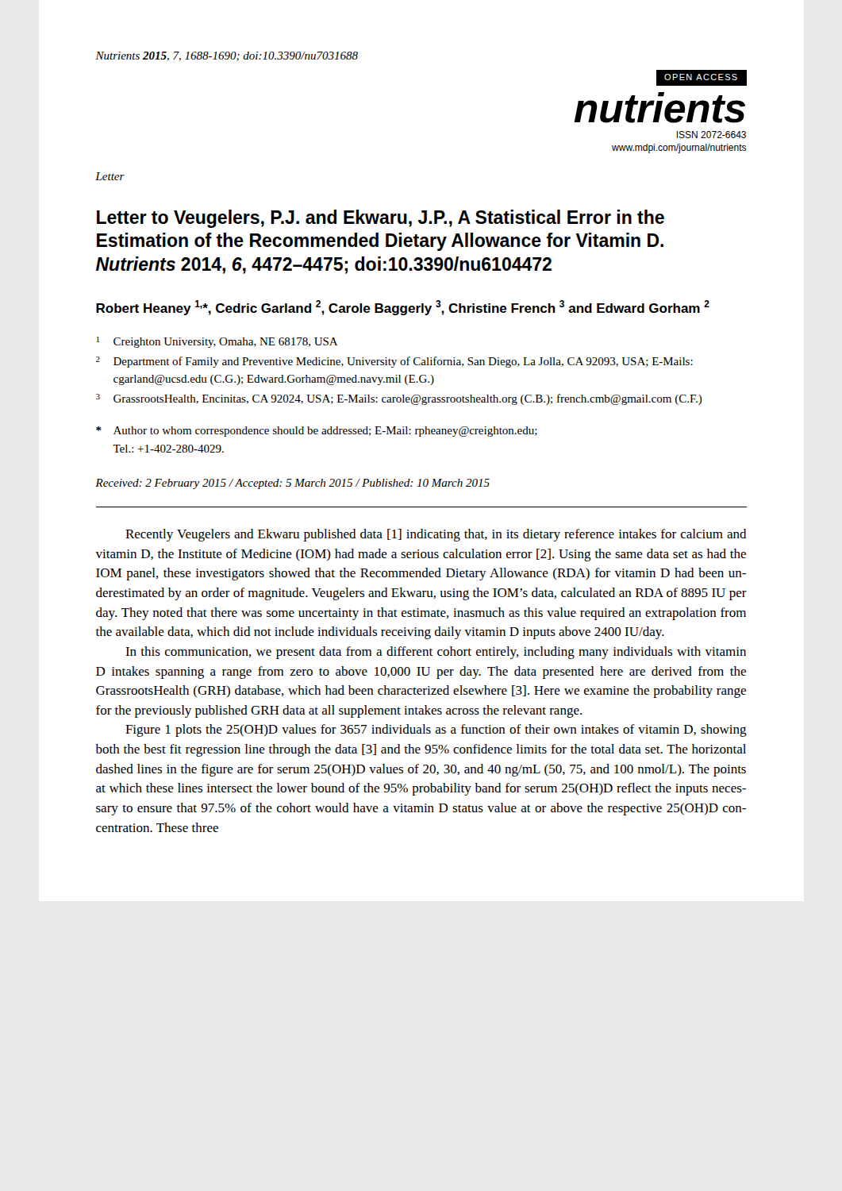Nutrients 2015, 7, 1688-1690; doi:10.3390/nu7031688
Open Access
nutrients
ISSN 2072-6643
www.mdpi.com/journal/nutrients
Letter
Letter to Veugelers, P.J. and Ekwaru, J.P., A Statistical Error in the Estimation of the Recommended Dietary Allowance for Vitamin D. Nutrients 2014, 6, 4472–4475; doi:10.3390/nu6104472
Robert Heaney 1,*, Cedric Garland 2, Carole Baggerly 3, Christine French 3 and Edward Gorham 2
1 Creighton University, Omaha, NE 68178, USA
2 Department of Family and Preventive Medicine, University of California, San Diego, La Jolla, CA 92093, USA; E-Mails: cgarland@ucsd.edu (C.G.); Edward.Gorham@med.navy.mil (E.G.)
3 GrassrootsHealth, Encinitas, CA 92024, USA; E-Mails: carole@grassrootshealth.org (C.B.); french.cmb@gmail.com (C.F.)
*Author to whom correspondence should be addressed; E-Mail: rpheaney@creighton.edu;
Tel.: +1-402-280-4029.
Received: 2 February 2015 / Accepted: 5 March 2015 / Published: 10 March 2015
Recently Veugelers and Ekwaru published data [1] indicating that, in its dietary reference intakes for calcium and vitamin D, the Institute of Medicine (IOM) had made a serious calculation error [2]. Using the same data set as had the IOM panel, these investigators showed that the Recommended Dietary Allowance (RDA) for vitamin D had been underestimated by an order of magnitude. Veugelers and Ekwaru, using the IOM’s data, calculated an RDA of 8895 IU per day. They noted that there was some uncertainty in that estimate, inasmuch as this value required an extrapolation from the available data, which did not include individuals receiving daily vitamin D inputs above 2400 IU/day.
In this communication, we present data from a different cohort entirely, including many individuals with vitamin D intakes spanning a range from zero to above 10,000 IU per day. The data presented here are derived from the GrassrootsHealth (GRH) database, which had been characterized elsewhere [3]. Here we examine the probability range for the previously published GRH data at all supplement intakes across the relevant range.
Figure 1 plots the 25(OH)D values for 3657 individuals as a function of their own intakes of vitamin D, showing both the best fit regression line through the data [3] and the 95% confidence limits for the total data set. The horizontal dashed lines in the figure are for serum 25(OH)D values of 20, 30, and 40 ng/mL (50, 75, and 100 nmol/L). The points at which these lines intersect the lower bound of the 95% probability band for serum 25(OH)D reflect the inputs necessary to ensure that 97.5% of the cohort would have a vitamin D status value at or above the respective 25(OH)D concentration. These three